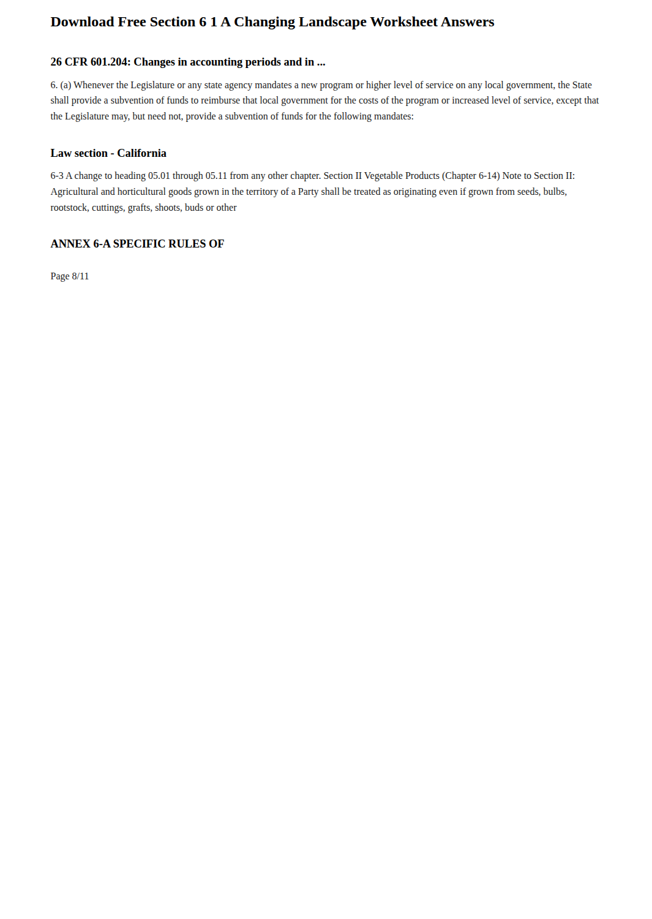Download Free Section 6 1 A Changing Landscape Worksheet Answers
26 CFR 601.204: Changes in accounting periods and in ...
6. (a) Whenever the Legislature or any state agency mandates a new program or higher level of service on any local government, the State shall provide a subvention of funds to reimburse that local government for the costs of the program or increased level of service, except that the Legislature may, but need not, provide a subvention of funds for the following mandates:
Law section - California
6-3 A change to heading 05.01 through 05.11 from any other chapter. Section II Vegetable Products (Chapter 6-14) Note to Section II: Agricultural and horticultural goods grown in the territory of a Party shall be treated as originating even if grown from seeds, bulbs, rootstock, cuttings, grafts, shoots, buds or other
ANNEX 6-A SPECIFIC RULES OF
Page 8/11